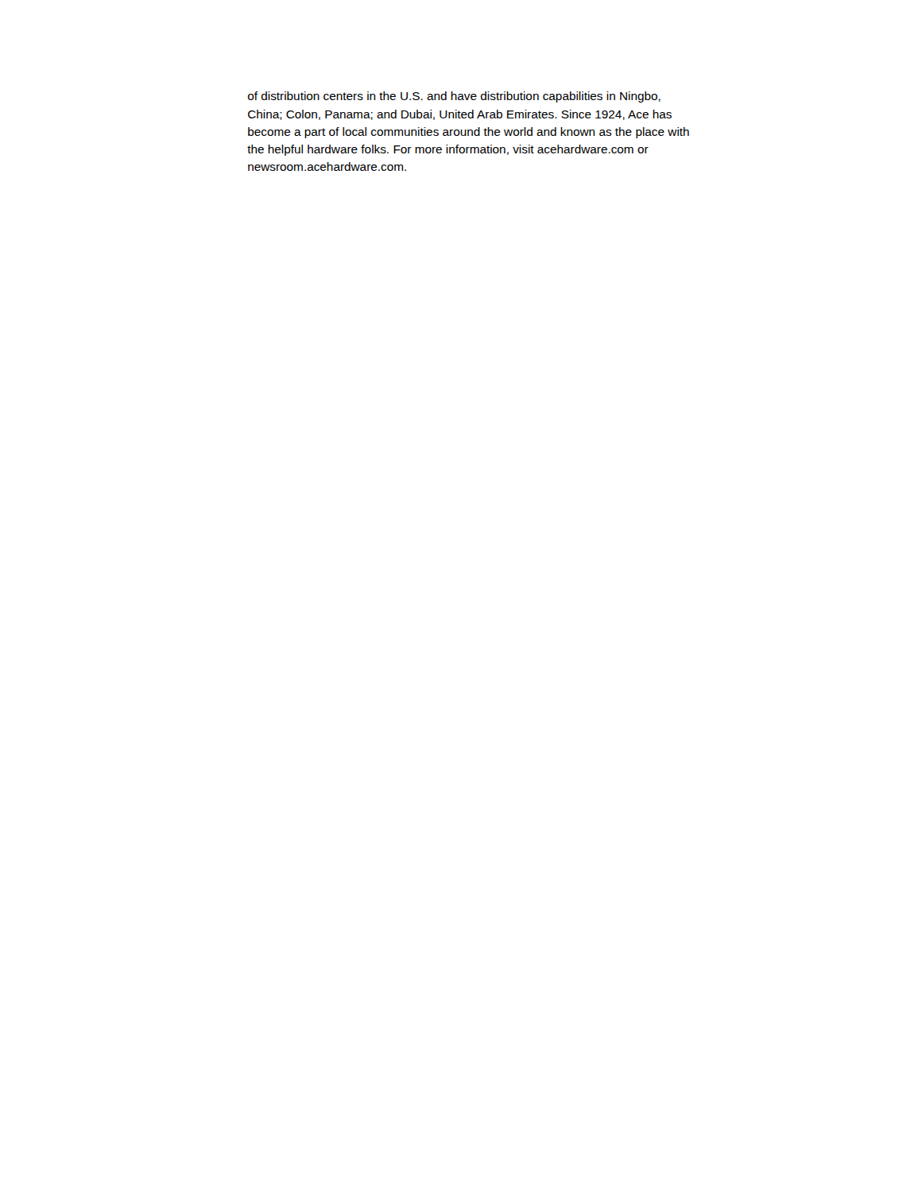of distribution centers in the U.S. and have distribution capabilities in Ningbo, China; Colon, Panama; and Dubai, United Arab Emirates. Since 1924, Ace has become a part of local communities around the world and known as the place with the helpful hardware folks. For more information, visit acehardware.com or newsroom.acehardware.com.